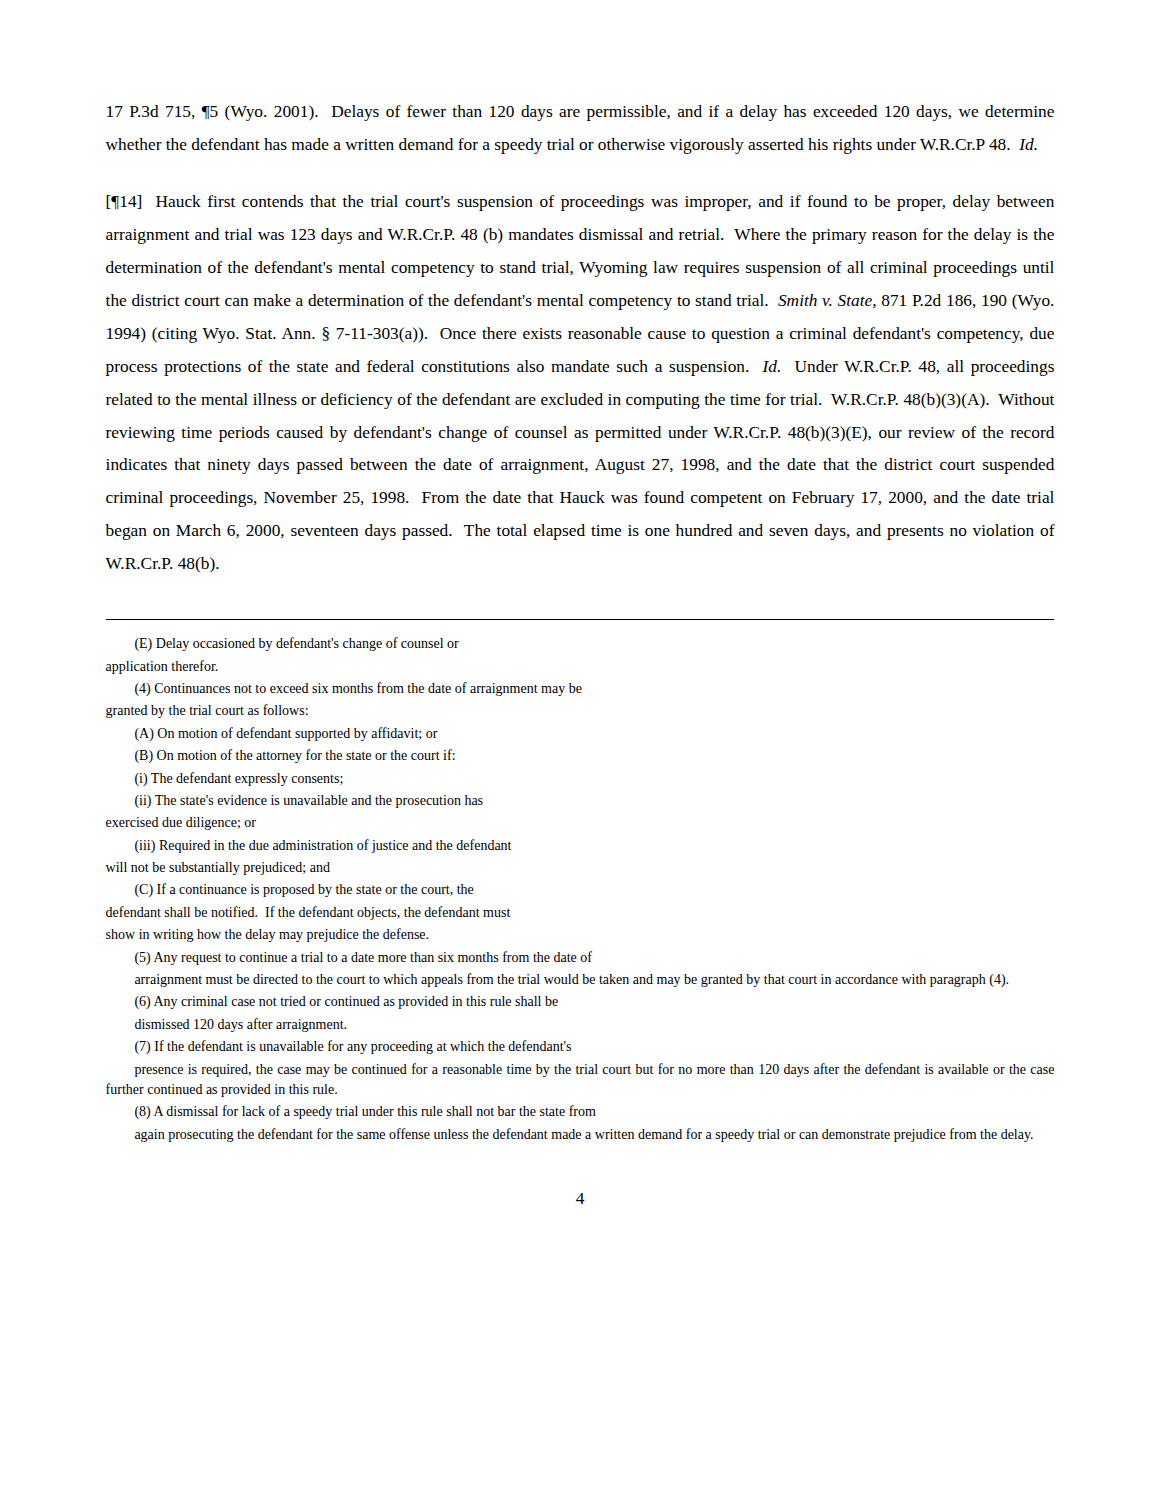17 P.3d 715, ¶5 (Wyo. 2001). Delays of fewer than 120 days are permissible, and if a delay has exceeded 120 days, we determine whether the defendant has made a written demand for a speedy trial or otherwise vigorously asserted his rights under W.R.Cr.P 48. Id.
[¶14] Hauck first contends that the trial court's suspension of proceedings was improper, and if found to be proper, delay between arraignment and trial was 123 days and W.R.Cr.P. 48 (b) mandates dismissal and retrial. Where the primary reason for the delay is the determination of the defendant's mental competency to stand trial, Wyoming law requires suspension of all criminal proceedings until the district court can make a determination of the defendant's mental competency to stand trial. Smith v. State, 871 P.2d 186, 190 (Wyo. 1994) (citing Wyo. Stat. Ann. § 7-11-303(a)). Once there exists reasonable cause to question a criminal defendant's competency, due process protections of the state and federal constitutions also mandate such a suspension. Id. Under W.R.Cr.P. 48, all proceedings related to the mental illness or deficiency of the defendant are excluded in computing the time for trial. W.R.Cr.P. 48(b)(3)(A). Without reviewing time periods caused by defendant's change of counsel as permitted under W.R.Cr.P. 48(b)(3)(E), our review of the record indicates that ninety days passed between the date of arraignment, August 27, 1998, and the date that the district court suspended criminal proceedings, November 25, 1998. From the date that Hauck was found competent on February 17, 2000, and the date trial began on March 6, 2000, seventeen days passed. The total elapsed time is one hundred and seven days, and presents no violation of W.R.Cr.P. 48(b).
(E) Delay occasioned by defendant's change of counsel or
application therefor.
(4) Continuances not to exceed six months from the date of arraignment may be
granted by the trial court as follows:
(A) On motion of defendant supported by affidavit; or
(B) On motion of the attorney for the state or the court if:
(i) The defendant expressly consents;
(ii) The state's evidence is unavailable and the prosecution has
exercised due diligence; or
(iii) Required in the due administration of justice and the defendant
will not be substantially prejudiced; and
(C) If a continuance is proposed by the state or the court, the
defendant shall be notified. If the defendant objects, the defendant must
show in writing how the delay may prejudice the defense.
(5) Any request to continue a trial to a date more than six months from the date of
arraignment must be directed to the court to which appeals from the trial would be taken and may be granted by that court in accordance with paragraph (4).
(6) Any criminal case not tried or continued as provided in this rule shall be
dismissed 120 days after arraignment.
(7) If the defendant is unavailable for any proceeding at which the defendant's
presence is required, the case may be continued for a reasonable time by the trial court but for no more than 120 days after the defendant is available or the case further continued as provided in this rule.
(8) A dismissal for lack of a speedy trial under this rule shall not bar the state from
again prosecuting the defendant for the same offense unless the defendant made a written demand for a speedy trial or can demonstrate prejudice from the delay.
4